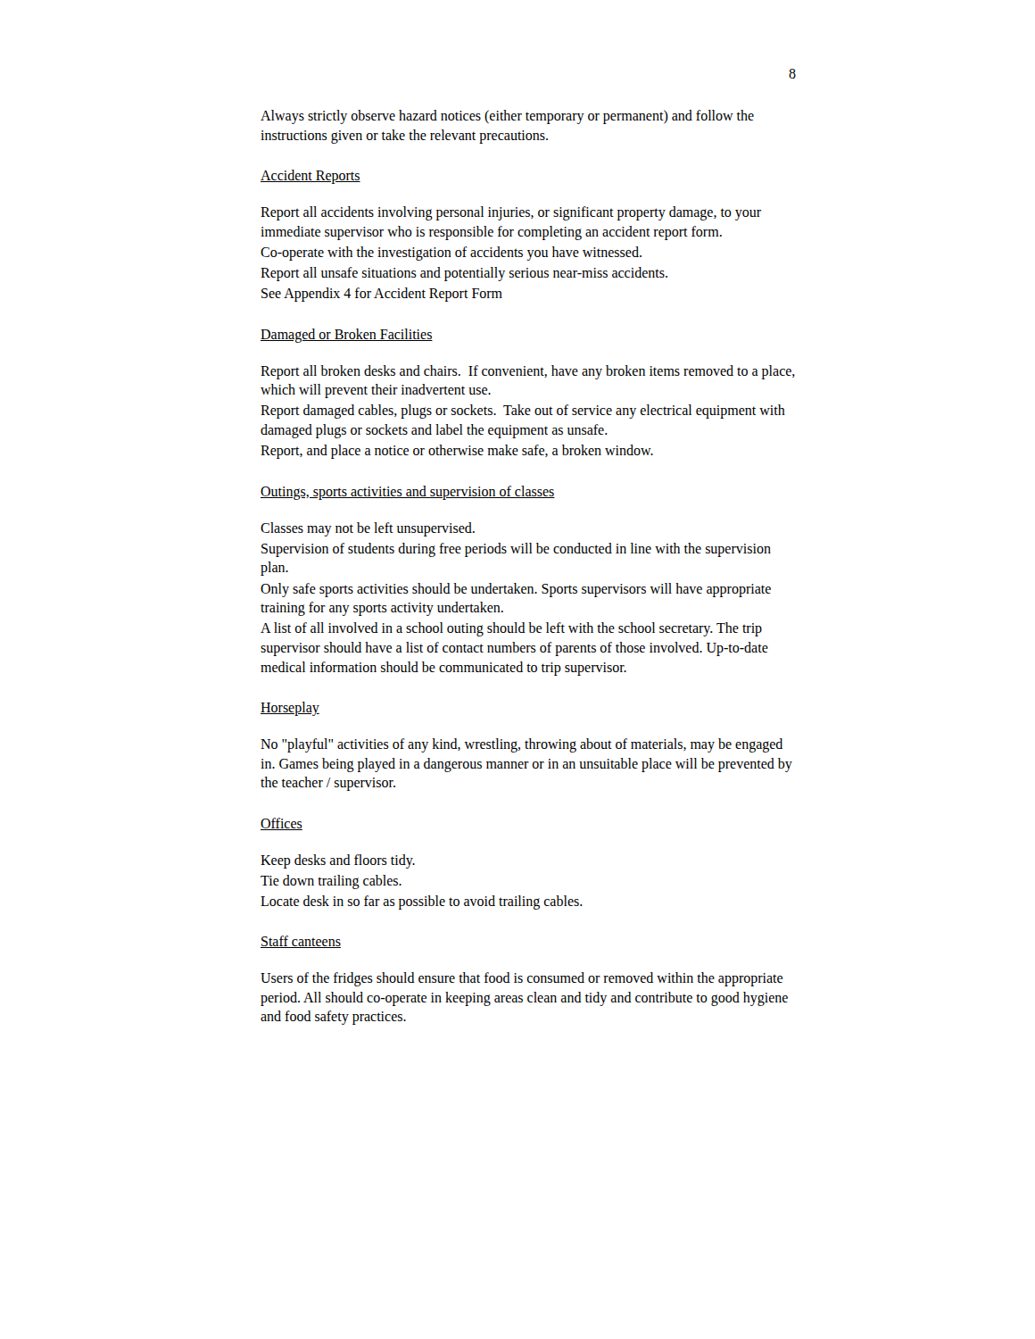8
Always strictly observe hazard notices (either temporary or permanent) and follow the instructions given or take the relevant precautions.
Accident Reports
Report all accidents involving personal injuries, or significant property damage, to your immediate supervisor who is responsible for completing an accident report form.
Co-operate with the investigation of accidents you have witnessed.
Report all unsafe situations and potentially serious near-miss accidents.
See Appendix 4 for Accident Report Form
Damaged or Broken Facilities
Report all broken desks and chairs. If convenient, have any broken items removed to a place, which will prevent their inadvertent use.
Report damaged cables, plugs or sockets. Take out of service any electrical equipment with damaged plugs or sockets and label the equipment as unsafe.
Report, and place a notice or otherwise make safe, a broken window.
Outings, sports activities and supervision of classes
Classes may not be left unsupervised.
Supervision of students during free periods will be conducted in line with the supervision plan.
Only safe sports activities should be undertaken. Sports supervisors will have appropriate training for any sports activity undertaken.
A list of all involved in a school outing should be left with the school secretary. The trip supervisor should have a list of contact numbers of parents of those involved. Up-to-date medical information should be communicated to trip supervisor.
Horseplay
No "playful" activities of any kind, wrestling, throwing about of materials, may be engaged in. Games being played in a dangerous manner or in an unsuitable place will be prevented by the teacher / supervisor.
Offices
Keep desks and floors tidy.
Tie down trailing cables.
Locate desk in so far as possible to avoid trailing cables.
Staff canteens
Users of the fridges should ensure that food is consumed or removed within the appropriate period. All should co-operate in keeping areas clean and tidy and contribute to good hygiene and food safety practices.